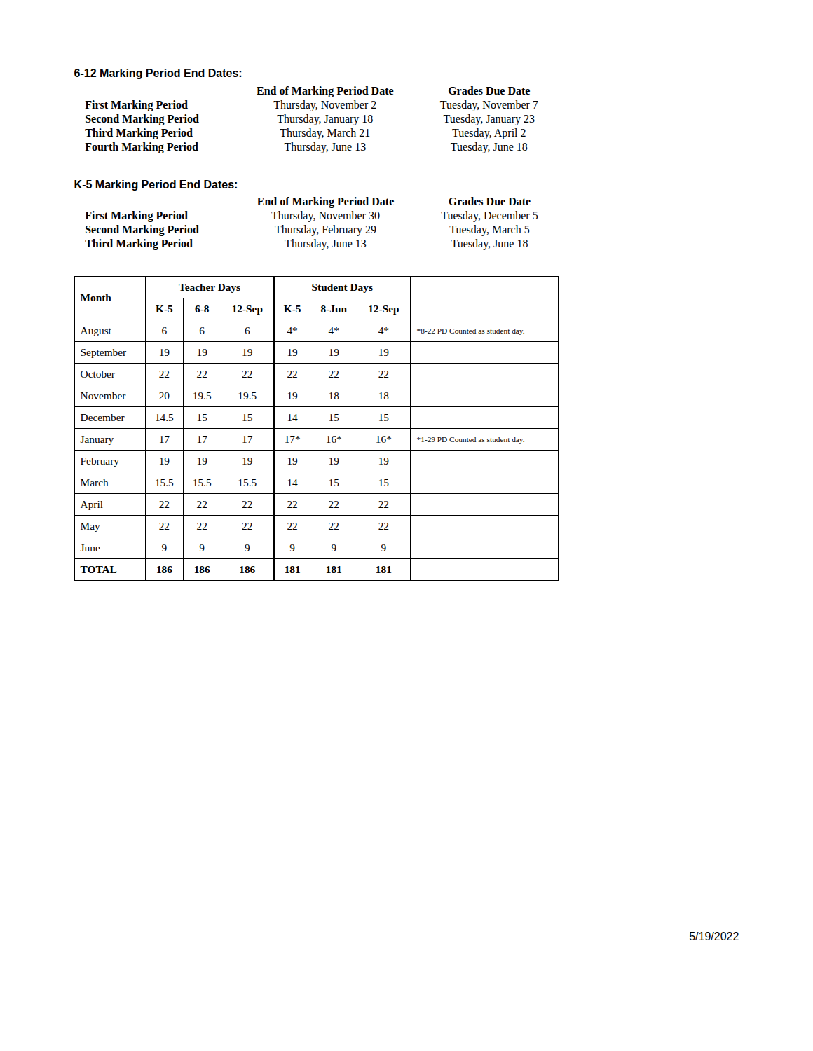6-12 Marking Period End Dates:
| | End of Marking Period Date | Grades Due Date |
| --- | --- | --- |
| First Marking Period | Thursday, November 2 | Tuesday, November 7 |
| Second Marking Period | Thursday, January 18 | Tuesday, January 23 |
| Third Marking Period | Thursday, March 21 | Tuesday, April 2 |
| Fourth Marking Period | Thursday, June 13 | Tuesday, June 18 |
K-5 Marking Period End Dates:
| | End of Marking Period Date | Grades Due Date |
| --- | --- | --- |
| First Marking Period | Thursday, November 30 | Tuesday, December 5 |
| Second Marking Period | Thursday, February 29 | Tuesday, March 5 |
| Third Marking Period | Thursday, June 13 | Tuesday, June 18 |
| Month | Teacher Days | Student Days | |
| --- | --- | --- | --- |
| K-5 | 6-8 | 12-Sep | K-5 | 8-Jun | 12-Sep |
| August | 6 | 6 | 6 | 4* | 4* | 4* | *8-22 PD Counted as student day. |
| September | 19 | 19 | 19 | 19 | 19 | 19 | |
| October | 22 | 22 | 22 | 22 | 22 | 22 | |
| November | 20 | 19.5 | 19.5 | 19 | 18 | 18 | |
| December | 14.5 | 15 | 15 | 14 | 15 | 15 | |
| January | 17 | 17 | 17 | 17* | 16* | 16* | *1-29 PD Counted as student day. |
| February | 19 | 19 | 19 | 19 | 19 | 19 | |
| March | 15.5 | 15.5 | 15.5 | 14 | 15 | 15 | |
| April | 22 | 22 | 22 | 22 | 22 | 22 | |
| May | 22 | 22 | 22 | 22 | 22 | 22 | |
| June | 9 | 9 | 9 | 9 | 9 | 9 | |
| TOTAL | 186 | 186 | 186 | 181 | 181 | 181 | |
5/19/2022